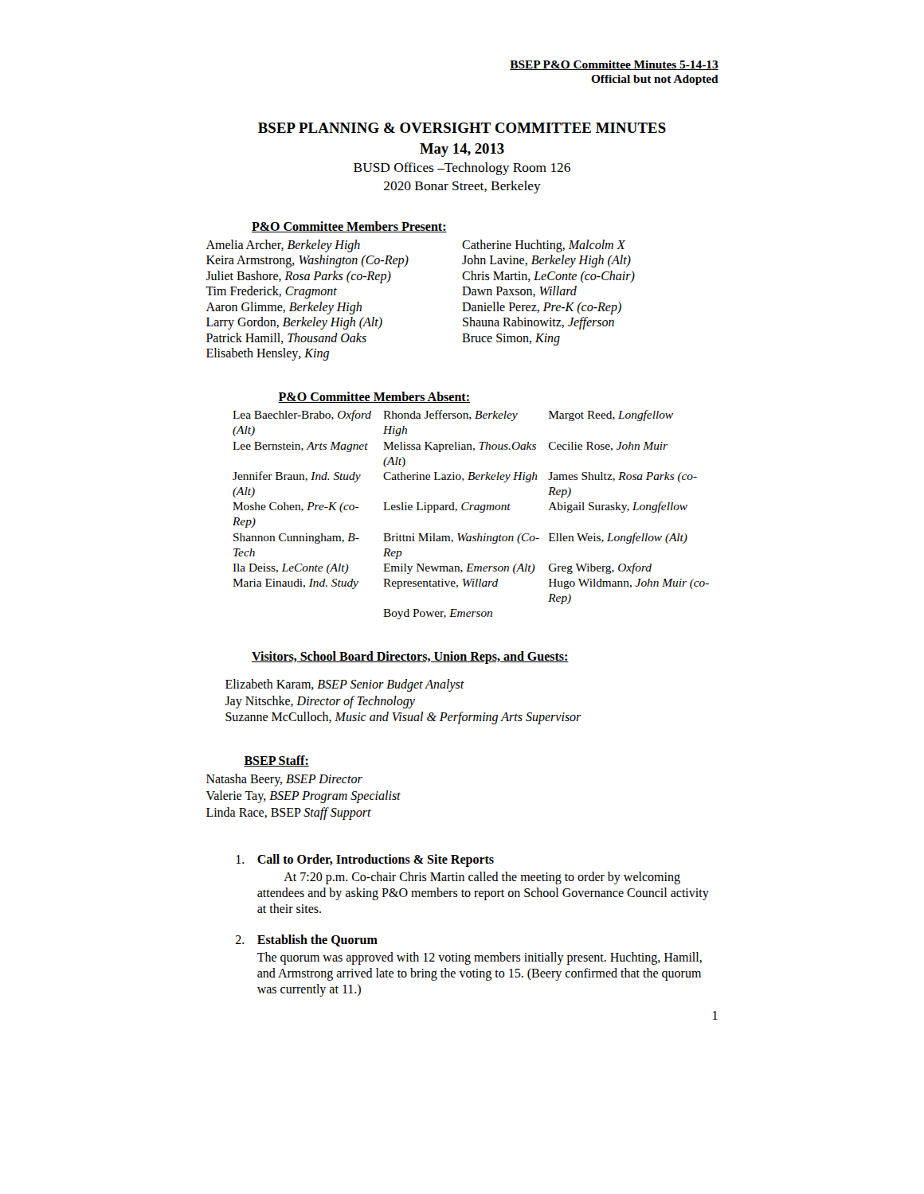BSEP P&O Committee Minutes 5-14-13
Official but not Adopted
BSEP PLANNING & OVERSIGHT COMMITTEE MINUTES
May 14, 2013
BUSD Offices –Technology Room 126
2020 Bonar Street, Berkeley
P&O Committee Members Present:
| Amelia Archer, Berkeley High | Catherine Huchting, Malcolm X |
| Keira Armstrong, Washington (Co-Rep) | John Lavine, Berkeley High (Alt) |
| Juliet Bashore, Rosa Parks (co-Rep) | Chris Martin, LeConte (co-Chair) |
| Tim Frederick, Cragmont | Dawn Paxson, Willard |
| Aaron Glimme, Berkeley High | Danielle Perez, Pre-K (co-Rep) |
| Larry Gordon, Berkeley High (Alt) | Shauna Rabinowitz, Jefferson |
| Patrick Hamill, Thousand Oaks | Bruce Simon, King |
| Elisabeth Hensley , King | |
P&O Committee Members Absent:
| Lea Baechler-Brabo, Oxford (Alt) | Rhonda Jefferson, Berkeley High | Margot Reed, Longfellow |
| Lee Bernstein, Arts Magnet | Melissa Kaprelian, Thous.Oaks (Alt ) | Cecilie Rose, John Muir |
| Jennifer Braun, Ind. Study (Alt) | Catherine Lazio, Berkeley High | James Shultz, Rosa Parks (co-Rep) |
| Moshe Cohen, Pre-K (co-Rep) | Leslie Lippard, Cragmont | Abigail Surasky, Longfellow |
| Shannon Cunningham, B-Tech | Brittni Milam, Washington (Co-Rep | Ellen Weis, Longfellow (Alt) |
| Ila Deiss, LeConte (Alt) | Emily Newman, Emerson (Alt) | Greg Wiberg, Oxford |
| Maria Einaudi , Ind. Study | Representative, Willard | Hugo Wildmann, John Muir (co-Rep) |
| | Boyd Power, Emerson | |
Visitors, School Board Directors, Union Reps, and Guests:
Elizabeth Karam, BSEP Senior Budget Analyst
Jay Nitschke, Director of Technology
Suzanne McCulloch, Music and Visual & Performing Arts Supervisor
BSEP Staff:
Natasha Beery, BSEP Director
Valerie Tay, BSEP Program Specialist
Linda Race, BSEP Staff Support
Call to Order, Introductions & Site Reports
At 7:20 p.m. Co-chair Chris Martin called the meeting to order by welcoming attendees and by asking P&O members to report on School Governance Council activity at their sites.
Establish the Quorum
The quorum was approved with 12 voting members initially present. Huchting, Hamill, and Armstrong arrived late to bring the voting to 15. (Beery confirmed that the quorum was currently at 11.)
1